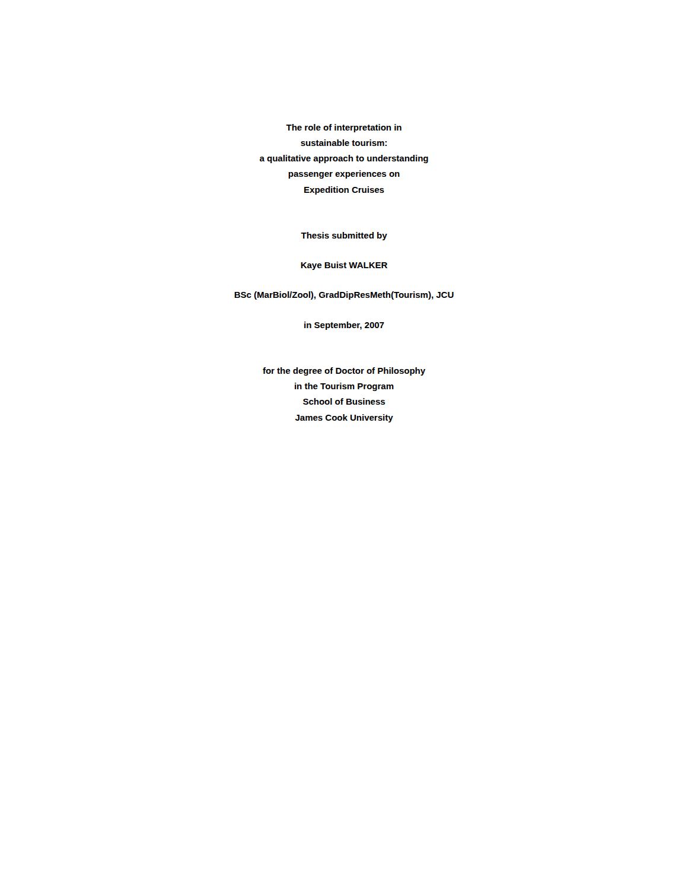The role of interpretation in
sustainable tourism:
a qualitative approach to understanding
passenger experiences on
Expedition Cruises
Thesis submitted by
Kaye Buist WALKER
BSc (MarBiol/Zool), GradDipResMeth(Tourism), JCU
in September, 2007
for the degree of Doctor of Philosophy
in the Tourism Program
School of Business
James Cook University